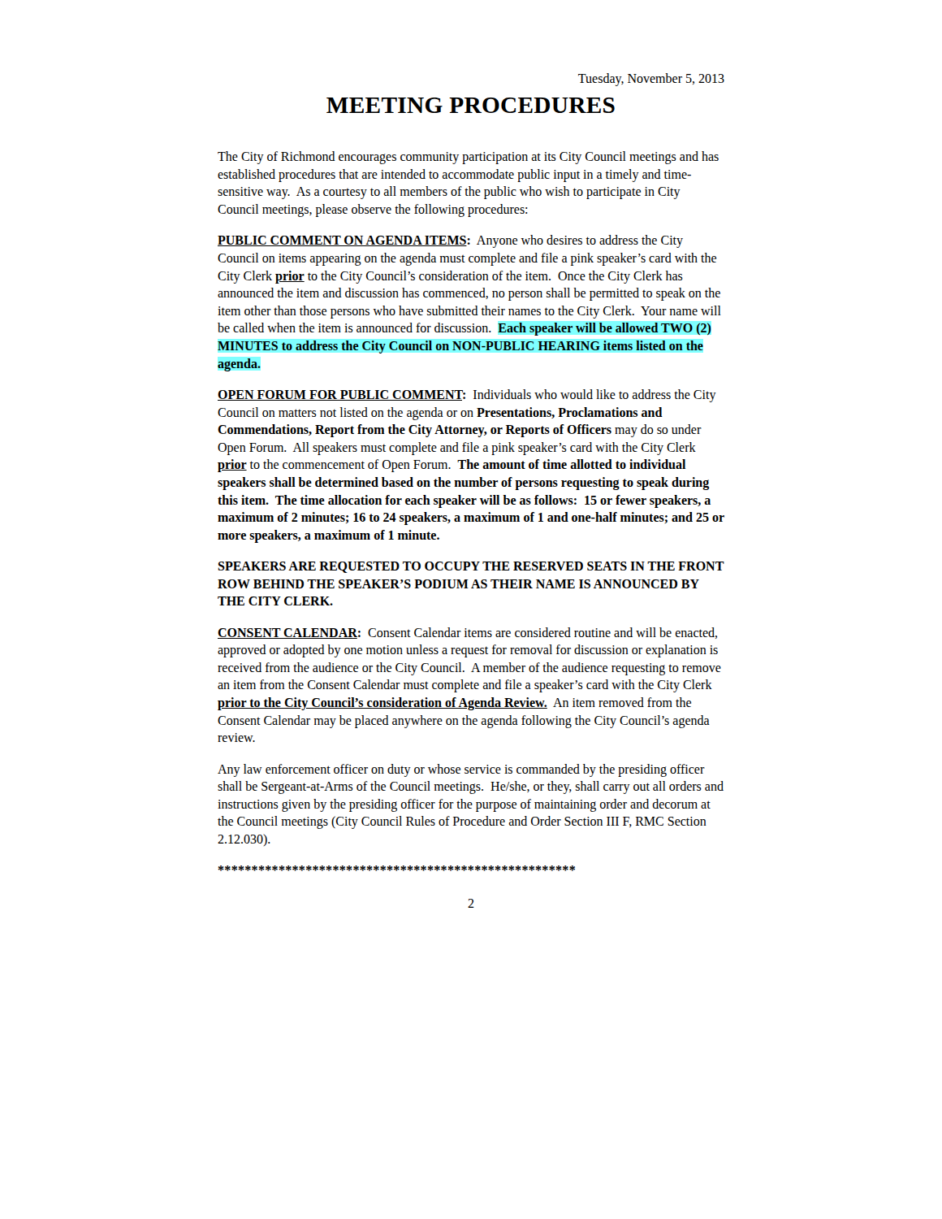Tuesday, November 5, 2013
MEETING PROCEDURES
The City of Richmond encourages community participation at its City Council meetings and has established procedures that are intended to accommodate public input in a timely and time-sensitive way. As a courtesy to all members of the public who wish to participate in City Council meetings, please observe the following procedures:
PUBLIC COMMENT ON AGENDA ITEMS: Anyone who desires to address the City Council on items appearing on the agenda must complete and file a pink speaker’s card with the City Clerk prior to the City Council’s consideration of the item. Once the City Clerk has announced the item and discussion has commenced, no person shall be permitted to speak on the item other than those persons who have submitted their names to the City Clerk. Your name will be called when the item is announced for discussion. Each speaker will be allowed TWO (2) MINUTES to address the City Council on NON-PUBLIC HEARING items listed on the agenda.
OPEN FORUM FOR PUBLIC COMMENT: Individuals who would like to address the City Council on matters not listed on the agenda or on Presentations, Proclamations and Commendations, Report from the City Attorney, or Reports of Officers may do so under Open Forum. All speakers must complete and file a pink speaker’s card with the City Clerk prior to the commencement of Open Forum. The amount of time allotted to individual speakers shall be determined based on the number of persons requesting to speak during this item. The time allocation for each speaker will be as follows: 15 or fewer speakers, a maximum of 2 minutes; 16 to 24 speakers, a maximum of 1 and one-half minutes; and 25 or more speakers, a maximum of 1 minute.
SPEAKERS ARE REQUESTED TO OCCUPY THE RESERVED SEATS IN THE FRONT ROW BEHIND THE SPEAKER’S PODIUM AS THEIR NAME IS ANNOUNCED BY THE CITY CLERK.
CONSENT CALENDAR: Consent Calendar items are considered routine and will be enacted, approved or adopted by one motion unless a request for removal for discussion or explanation is received from the audience or the City Council. A member of the audience requesting to remove an item from the Consent Calendar must complete and file a speaker’s card with the City Clerk prior to the City Council’s consideration of Agenda Review. An item removed from the Consent Calendar may be placed anywhere on the agenda following the City Council’s agenda review.
Any law enforcement officer on duty or whose service is commanded by the presiding officer shall be Sergeant-at-Arms of the Council meetings. He/she, or they, shall carry out all orders and instructions given by the presiding officer for the purpose of maintaining order and decorum at the Council meetings (City Council Rules of Procedure and Order Section III F, RMC Section 2.12.030).
*****************************************************
2